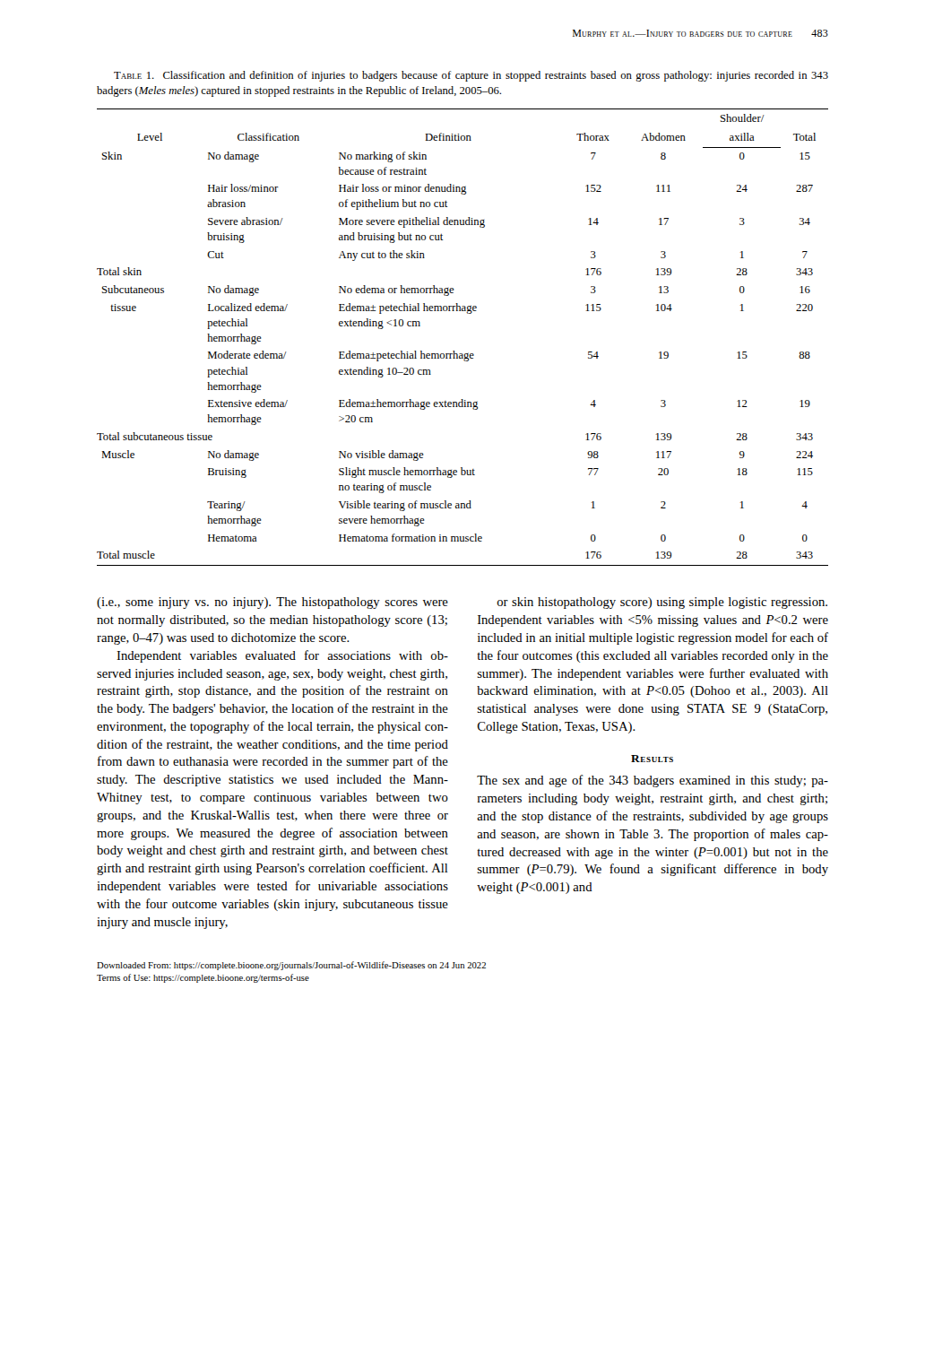Murphy et al.—Injury to badgers due to capture 483
Table 1. Classification and definition of injuries to badgers because of capture in stopped restraints based on gross pathology: injuries recorded in 343 badgers (Meles meles) captured in stopped restraints in the Republic of Ireland, 2005–06.
| Level | Classification | Definition | Thorax | Abdomen | Shoulder/ | Total |
| --- | --- | --- | --- | --- | --- | --- |
| axilla |
| Skin | No damage | No marking of skin because of restraint | 7 | 8 | 0 | 15 |
| | Hair loss/minor abrasion | Hair loss or minor denuding of epithelium but no cut | 152 | 111 | 24 | 287 |
| | Severe abrasion/ bruising | More severe epithelial denuding and bruising but no cut | 14 | 17 | 3 | 34 |
| | Cut | Any cut to the skin | 3 | 3 | 1 | 7 |
| Total skin | | 176 | 139 | 28 | 343 |
| Subcutaneous | No damage | No edema or hemorrhage | 3 | 13 | 0 | 16 |
| tissue | Localized edema/ petechial hemorrhage | Edema± petechial hemorrhage extending <10 cm | 115 | 104 | 1 | 220 |
| | Moderate edema/ petechial hemorrhage | Edema±petechial hemorrhage extending 10–20 cm | 54 | 19 | 15 | 88 |
| | Extensive edema/ hemorrhage | Edema±hemorrhage extending >20 cm | 4 | 3 | 12 | 19 |
| Total subcutaneous tissue | | 176 | 139 | 28 | 343 |
| Muscle | No damage | No visible damage | 98 | 117 | 9 | 224 |
| | Bruising | Slight muscle hemorrhage but no tearing of muscle | 77 | 20 | 18 | 115 |
| | Tearing/ hemorrhage | Visible tearing of muscle and severe hemorrhage | 1 | 2 | 1 | 4 |
| | Hematoma | Hematoma formation in muscle | 0 | 0 | 0 | 0 |
| Total muscle | | 176 | 139 | 28 | 343 |
(i.e., some injury vs. no injury). The histopathology scores were not normally distributed, so the median histopathology score (13; range, 0–47) was used to dichotomize the score.
Independent variables evaluated for associations with observed injuries included season, age, sex, body weight, chest girth, restraint girth, stop distance, and the position of the restraint on the body. The badgers' behavior, the location of the restraint in the environment, the topography of the local terrain, the physical condition of the restraint, the weather conditions, and the time period from dawn to euthanasia were recorded in the summer part of the study. The descriptive statistics we used included the Mann-Whitney test, to compare continuous variables between two groups, and the Kruskal-Wallis test, when there were three or more groups. We measured the degree of association between body weight and chest girth and restraint girth, and between chest girth and restraint girth using Pearson's correlation coefficient. All independent variables were tested for univariable associations with the four outcome variables (skin injury, subcutaneous tissue injury and muscle injury,
or skin histopathology score) using simple logistic regression. Independent variables with <5% missing values and P<0.2 were included in an initial multiple logistic regression model for each of the four outcomes (this excluded all variables recorded only in the summer). The independent variables were further evaluated with backward elimination, with at P<0.05 (Dohoo et al., 2003). All statistical analyses were done using STATA SE 9 (StataCorp, College Station, Texas, USA).
Results
The sex and age of the 343 badgers examined in this study; parameters including body weight, restraint girth, and chest girth; and the stop distance of the restraints, subdivided by age groups and season, are shown in Table 3. The proportion of males captured decreased with age in the winter (P=0.001) but not in the summer (P=0.79). We found a significant difference in body weight (P<0.001) and
Downloaded From: https://complete.bioone.org/journals/Journal-of-Wildlife-Diseases on 24 Jun 2022
Terms of Use: https://complete.bioone.org/terms-of-use